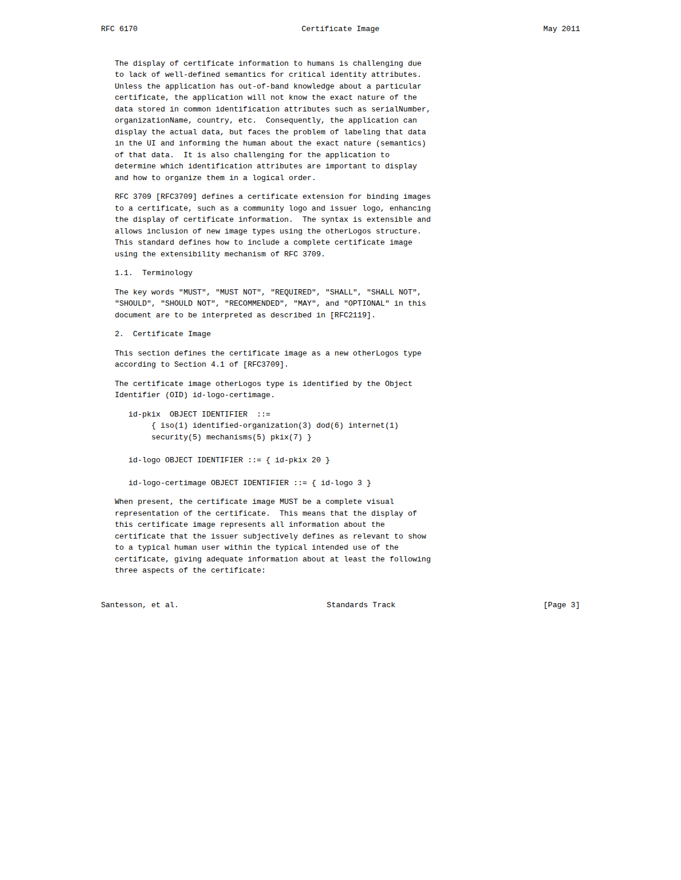RFC 6170 Certificate Image May 2011
The display of certificate information to humans is challenging due to lack of well-defined semantics for critical identity attributes. Unless the application has out-of-band knowledge about a particular certificate, the application will not know the exact nature of the data stored in common identification attributes such as serialNumber, organizationName, country, etc. Consequently, the application can display the actual data, but faces the problem of labeling that data in the UI and informing the human about the exact nature (semantics) of that data. It is also challenging for the application to determine which identification attributes are important to display and how to organize them in a logical order.
RFC 3709 [RFC3709] defines a certificate extension for binding images to a certificate, such as a community logo and issuer logo, enhancing the display of certificate information. The syntax is extensible and allows inclusion of new image types using the otherLogos structure. This standard defines how to include a complete certificate image using the extensibility mechanism of RFC 3709.
1.1. Terminology
The key words "MUST", "MUST NOT", "REQUIRED", "SHALL", "SHALL NOT", "SHOULD", "SHOULD NOT", "RECOMMENDED", "MAY", and "OPTIONAL" in this document are to be interpreted as described in [RFC2119].
2. Certificate Image
This section defines the certificate image as a new otherLogos type according to Section 4.1 of [RFC3709].
The certificate image otherLogos type is identified by the Object Identifier (OID) id-logo-certimage.
   id-pkix  OBJECT IDENTIFIER  ::=
        { iso(1) identified-organization(3) dod(6) internet(1)
        security(5) mechanisms(5) pkix(7) }

   id-logo OBJECT IDENTIFIER ::= { id-pkix 20 }

   id-logo-certimage OBJECT IDENTIFIER ::= { id-logo 3 }
When present, the certificate image MUST be a complete visual representation of the certificate. This means that the display of this certificate image represents all information about the certificate that the issuer subjectively defines as relevant to show to a typical human user within the typical intended use of the certificate, giving adequate information about at least the following three aspects of the certificate:
Santesson, et al. Standards Track [Page 3]